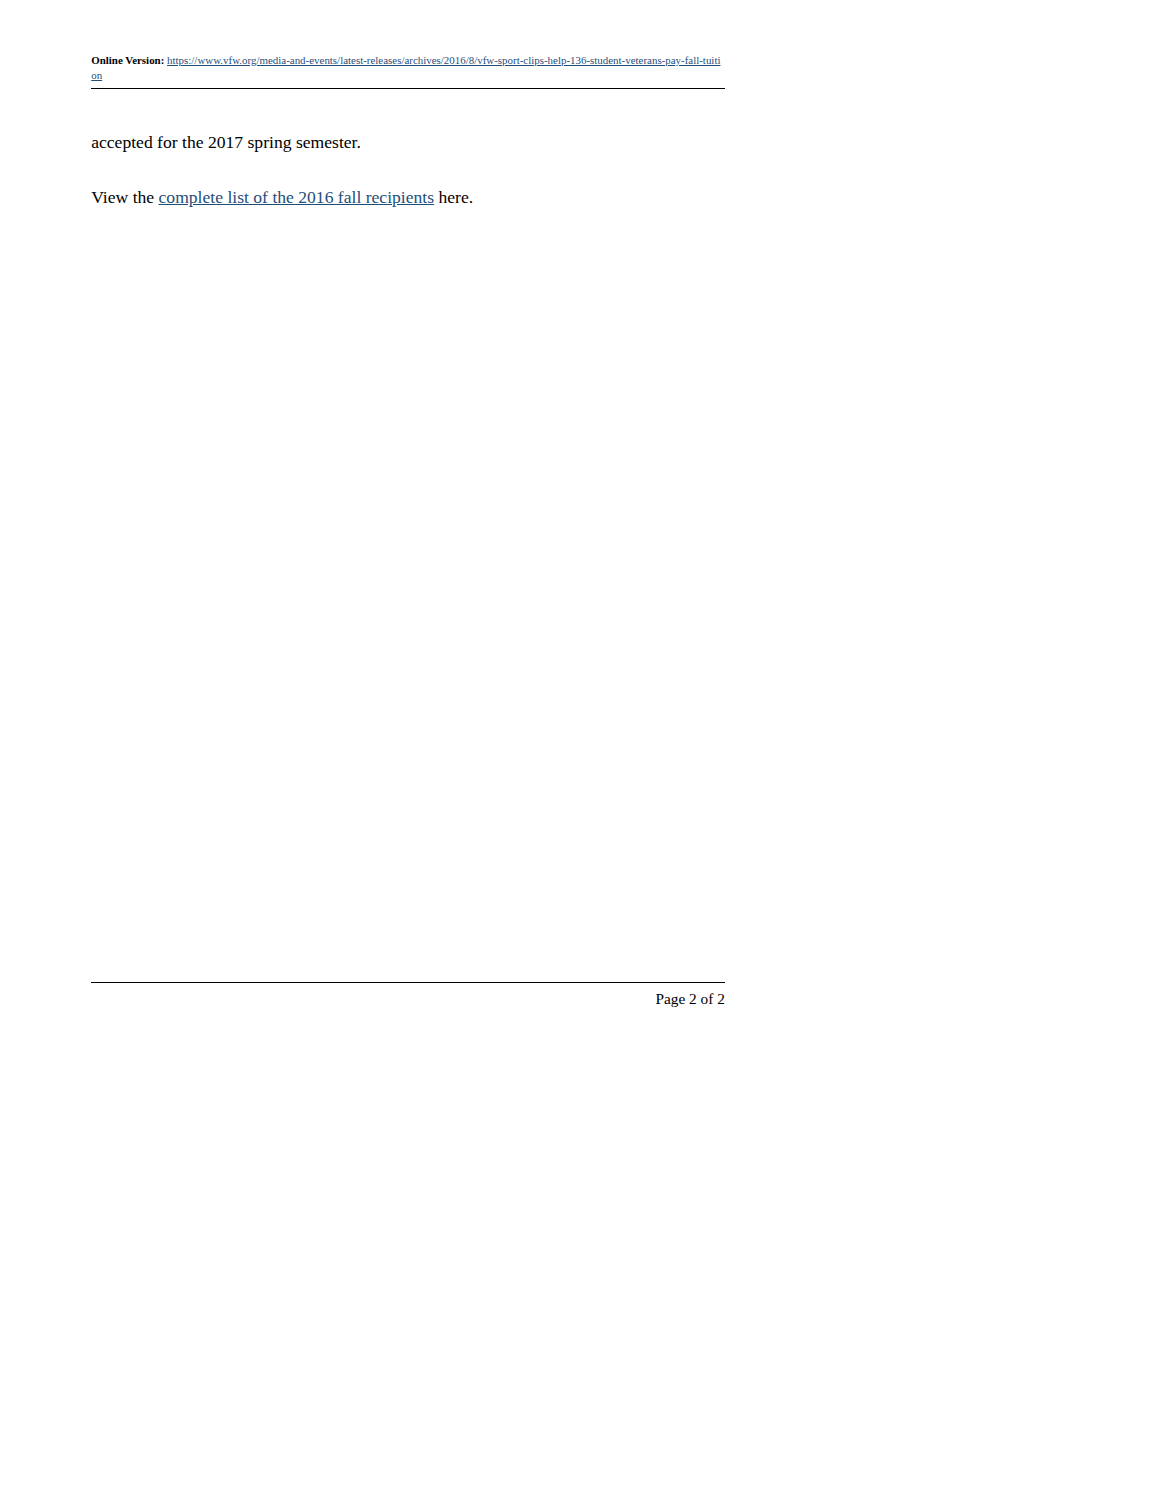Online Version: https://www.vfw.org/media-and-events/latest-releases/archives/2016/8/vfw-sport-clips-help-136-student-veterans-pay-fall-tuition
accepted for the 2017 spring semester.
View the complete list of the 2016 fall recipients here.
Page 2 of 2